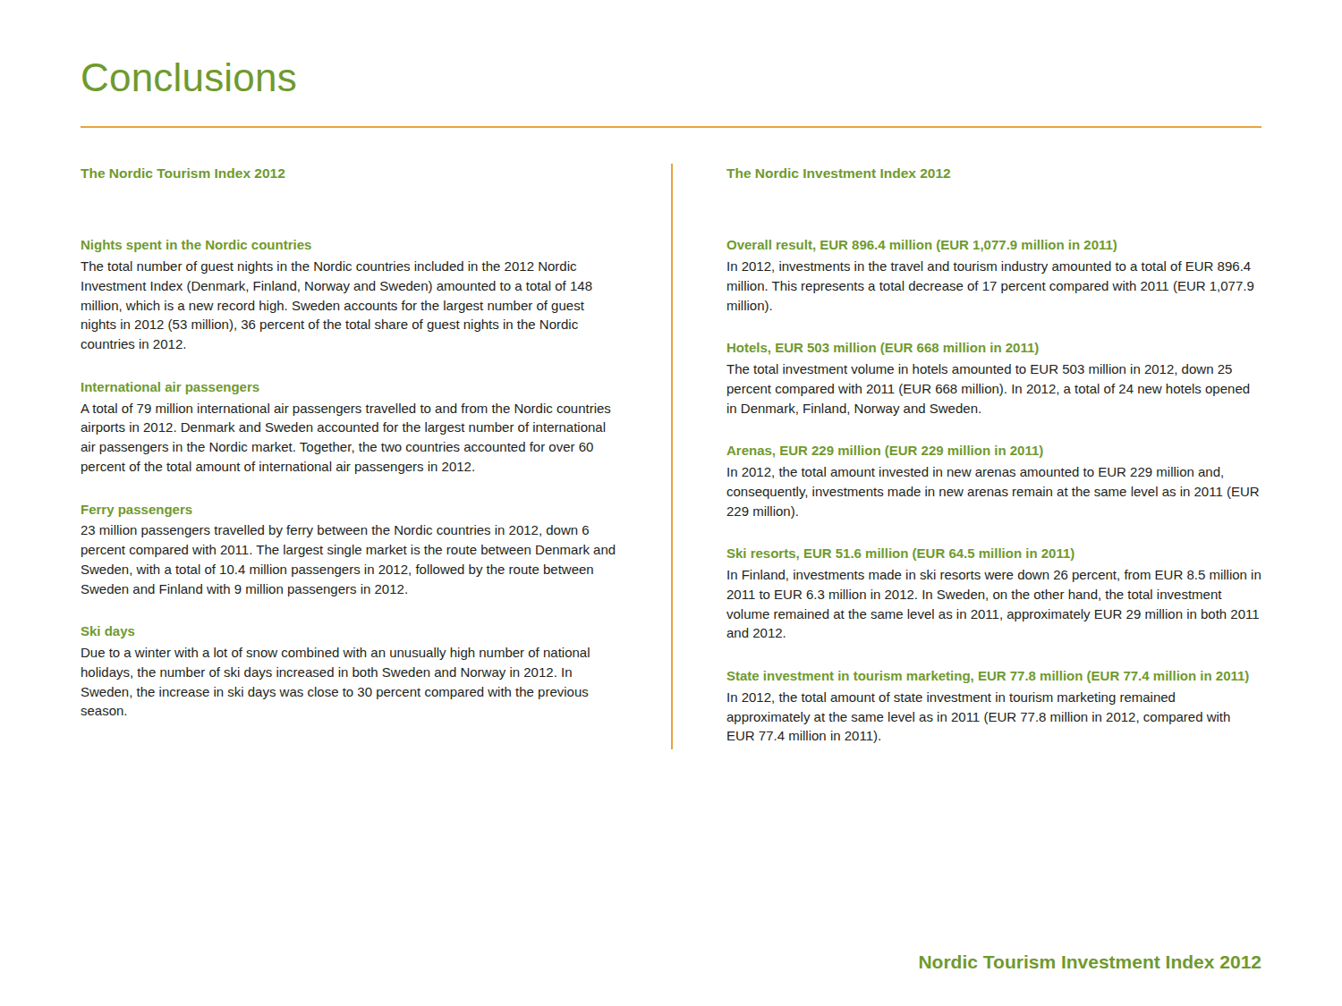Conclusions
The Nordic Tourism Index 2012
Nights spent in the Nordic countries
The total number of guest nights in the Nordic countries included in the 2012 Nordic Investment Index (Denmark, Finland, Norway and Sweden) amounted to a total of 148 million, which is a new record high. Sweden accounts for the largest number of guest nights in 2012 (53 million), 36 percent of the total share of guest nights in the Nordic countries in 2012.
International air passengers
A total of 79 million international air passengers travelled to and from the Nordic countries airports in 2012. Denmark and Sweden accounted for the largest number of international air passengers in the Nordic market. Together, the two countries accounted for over 60 percent of the total amount of international air passengers in 2012.
Ferry passengers
23 million passengers travelled by ferry between the Nordic countries in 2012, down 6 percent compared with 2011. The largest single market is the route between Denmark and Sweden, with a total of 10.4 million passengers in 2012, followed by the route between Sweden and Finland with 9 million passengers in 2012.
Ski days
Due to a winter with a lot of snow combined with an unusually high number of national holidays, the number of ski days increased in both Sweden and Norway in 2012. In Sweden, the increase in ski days was close to 30 percent compared with the previous season.
The Nordic Investment Index 2012
Overall result, EUR 896.4 million (EUR 1,077.9 million in 2011)
In 2012, investments in the travel and tourism industry amounted to a total of EUR 896.4 million. This represents a total decrease of 17 percent compared with 2011 (EUR 1,077.9 million).
Hotels, EUR 503 million (EUR 668 million in 2011)
The total investment volume in hotels amounted to EUR 503 million in 2012, down 25 percent compared with 2011 (EUR 668 million). In 2012, a total of 24 new hotels opened in Denmark, Finland, Norway and Sweden.
Arenas, EUR 229 million (EUR 229 million in 2011)
In 2012, the total amount invested in new arenas amounted to EUR 229 million and, consequently, investments made in new arenas remain at the same level as in 2011 (EUR 229 million).
Ski resorts, EUR 51.6 million (EUR 64.5 million in 2011)
In Finland, investments made in ski resorts were down 26 percent, from EUR 8.5 million in 2011 to EUR 6.3 million in 2012. In Sweden, on the other hand, the total investment volume remained at the same level as in 2011, approximately EUR 29 million in both 2011 and 2012.
State investment in tourism marketing, EUR 77.8 million (EUR 77.4 million in 2011)
In 2012, the total amount of state investment in tourism marketing remained approximately at the same level as in 2011 (EUR 77.8 million in 2012, compared with EUR 77.4 million in 2011).
Nordic Tourism Investment Index 2012